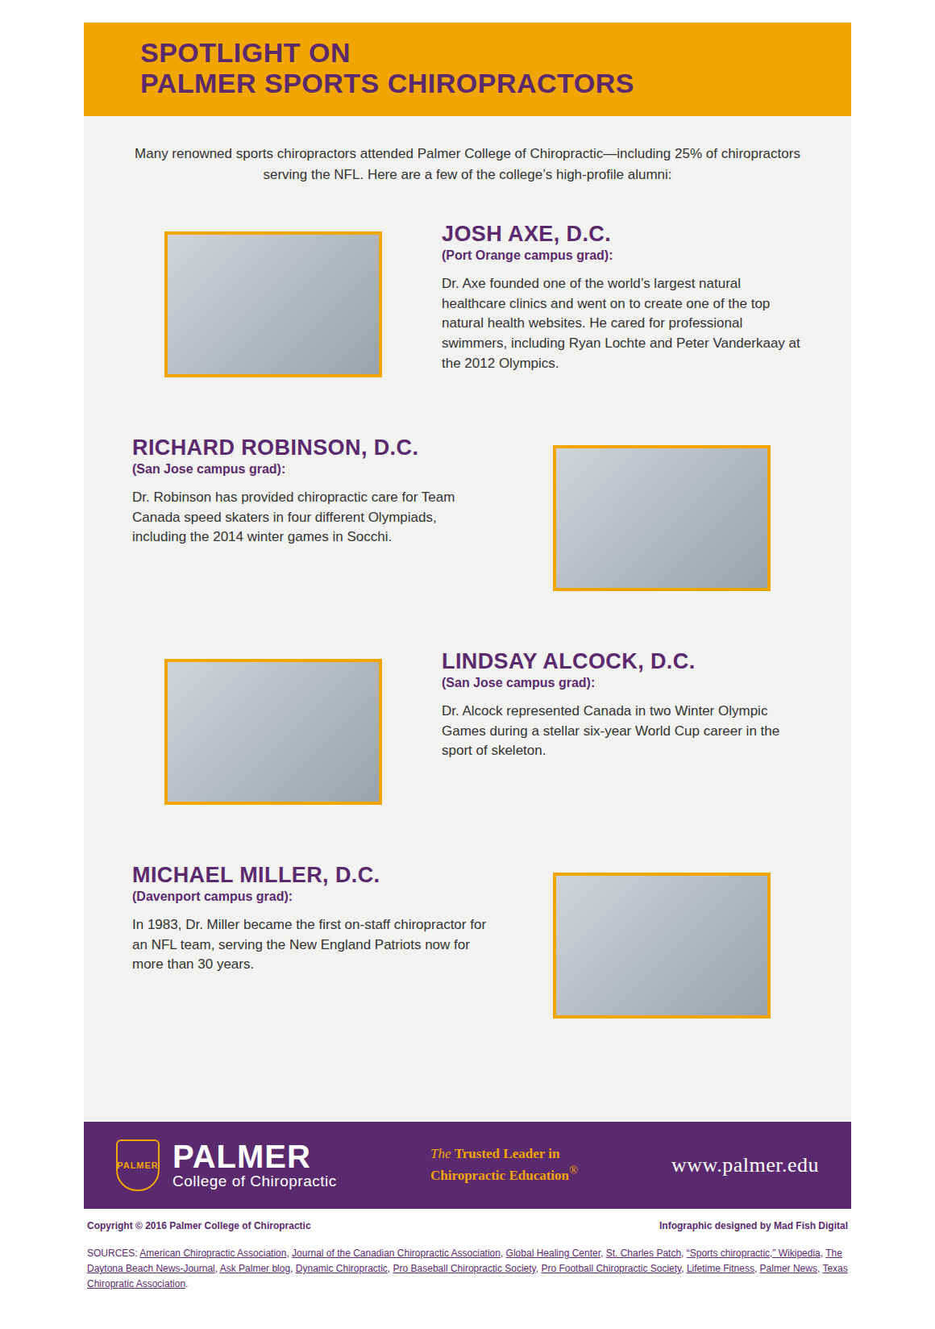Spotlight on
Palmer Sports Chiropractors
Many renowned sports chiropractors attended Palmer College of Chiropractic—including 25% of chiropractors serving the NFL. Here are a few of the college’s high-profile alumni:
Josh Axe, D.C.
(Port Orange campus grad):
Dr. Axe founded one of the world’s largest natural healthcare clinics and went on to create one of the top natural health websites. He cared for professional swimmers, including Ryan Lochte and Peter Vanderkaay at the 2012 Olympics.
Richard Robinson, D.C.
(San Jose campus grad):
Dr. Robinson has provided chiropractic care for Team Canada speed skaters in four different Olympiads, including the 2014 winter games in Socchi.
Lindsay Alcock, D.C.
(San Jose campus grad):
Dr. Alcock represented Canada in two Winter Olympic Games during a stellar six-year World Cup career in the sport of skeleton.
Michael Miller, D.C.
(Davenport campus grad):
In 1983, Dr. Miller became the first on-staff chiropractor for an NFL team, serving the New England Patriots now for more than 30 years.
PALMER
PALMER
College of Chiropractic
The Trusted Leader in
Chiropractic Education®
www.palmer.edu
Copyright © 2016 Palmer College of Chiropractic Infographic designed by Mad Fish Digital
SOURCES: American Chiropractic Association, Journal of the Canadian Chiropractic Association, Global Healing Center, St. Charles Patch, “Sports chiropractic,” Wikipedia, The Daytona Beach News-Journal, Ask Palmer blog, Dynamic Chiropractic, Pro Baseball Chiropractic Society, Pro Football Chiropractic Society, Lifetime Fitness, Palmer News, Texas Chiropratic Association.